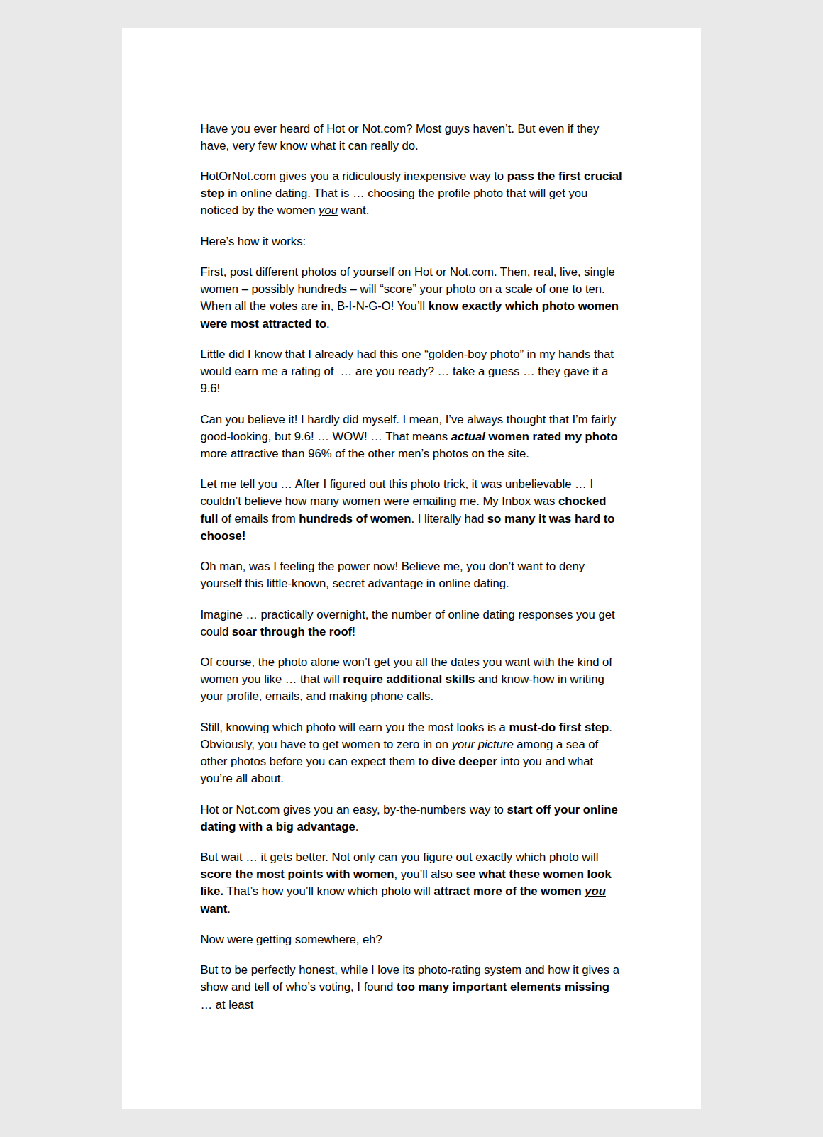Have you ever heard of Hot or Not.com? Most guys haven’t. But even if they have, very few know what it can really do.
HotOrNot.com gives you a ridiculously inexpensive way to pass the first crucial step in online dating. That is … choosing the profile photo that will get you noticed by the women you want.
Here’s how it works:
First, post different photos of yourself on Hot or Not.com. Then, real, live, single women – possibly hundreds – will “score” your photo on a scale of one to ten. When all the votes are in, B-I-N-G-O! You’ll know exactly which photo women were most attracted to.
Little did I know that I already had this one “golden-boy photo” in my hands that would earn me a rating of … are you ready? … take a guess … they gave it a 9.6!
Can you believe it! I hardly did myself. I mean, I’ve always thought that I’m fairly good-looking, but 9.6! … WOW! … That means actual women rated my photo more attractive than 96% of the other men’s photos on the site.
Let me tell you … After I figured out this photo trick, it was unbelievable … I couldn’t believe how many women were emailing me. My Inbox was chocked full of emails from hundreds of women. I literally had so many it was hard to choose!
Oh man, was I feeling the power now! Believe me, you don’t want to deny yourself this little-known, secret advantage in online dating.
Imagine … practically overnight, the number of online dating responses you get could soar through the roof!
Of course, the photo alone won’t get you all the dates you want with the kind of women you like … that will require additional skills and know-how in writing your profile, emails, and making phone calls.
Still, knowing which photo will earn you the most looks is a must-do first step. Obviously, you have to get women to zero in on your picture among a sea of other photos before you can expect them to dive deeper into you and what you’re all about.
Hot or Not.com gives you an easy, by-the-numbers way to start off your online dating with a big advantage.
But wait … it gets better. Not only can you figure out exactly which photo will score the most points with women, you’ll also see what these women look like. That’s how you’ll know which photo will attract more of the women you want.
Now were getting somewhere, eh?
But to be perfectly honest, while I love its photo-rating system and how it gives a show and tell of who’s voting, I found too many important elements missing … at least